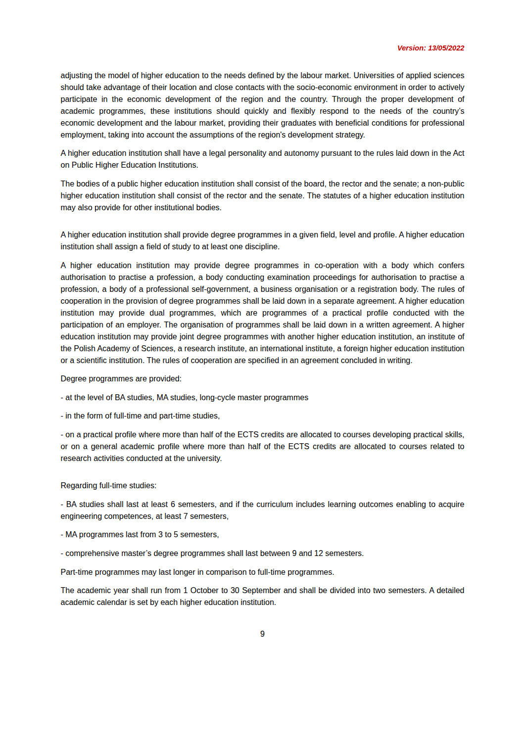Version: 13/05/2022
adjusting the model of higher education to the needs defined by the labour market. Universities of applied sciences should take advantage of their location and close contacts with the socio-economic environment in order to actively participate in the economic development of the region and the country. Through the proper development of academic programmes, these institutions should quickly and flexibly respond to the needs of the country’s economic development and the labour market, providing their graduates with beneficial conditions for professional employment, taking into account the assumptions of the region's development strategy.
A higher education institution shall have a legal personality and autonomy pursuant to the rules laid down in the Act on Public Higher Education Institutions.
The bodies of a public higher education institution shall consist of the board, the rector and the senate; a non-public higher education institution shall consist of the rector and the senate. The statutes of a higher education institution may also provide for other institutional bodies.
A higher education institution shall provide degree programmes in a given field, level and profile. A higher education institution shall assign a field of study to at least one discipline.
A higher education institution may provide degree programmes in co-operation with a body which confers authorisation to practise a profession, a body conducting examination proceedings for authorisation to practise a profession, a body of a professional self-government, a business organisation or a registration body. The rules of cooperation in the provision of degree programmes shall be laid down in a separate agreement. A higher education institution may provide dual programmes, which are programmes of a practical profile conducted with the participation of an employer. The organisation of programmes shall be laid down in a written agreement. A higher education institution may provide joint degree programmes with another higher education institution, an institute of the Polish Academy of Sciences, a research institute, an international institute, a foreign higher education institution or a scientific institution. The rules of cooperation are specified in an agreement concluded in writing.
Degree programmes are provided:
- at the level of BA studies, MA studies, long-cycle master programmes
- in the form of full-time and part-time studies,
- on a practical profile where more than half of the ECTS credits are allocated to courses developing practical skills, or on a general academic profile where more than half of the ECTS credits are allocated to courses related to research activities conducted at the university.
Regarding full-time studies:
- BA studies shall last at least 6 semesters, and if the curriculum includes learning outcomes enabling to acquire engineering competences, at least 7 semesters,
- MA programmes last from 3 to 5 semesters,
- comprehensive master’s degree programmes shall last between 9 and 12 semesters.
Part-time programmes may last longer in comparison to full-time programmes.
The academic year shall run from 1 October to 30 September and shall be divided into two semesters. A detailed academic calendar is set by each higher education institution.
9